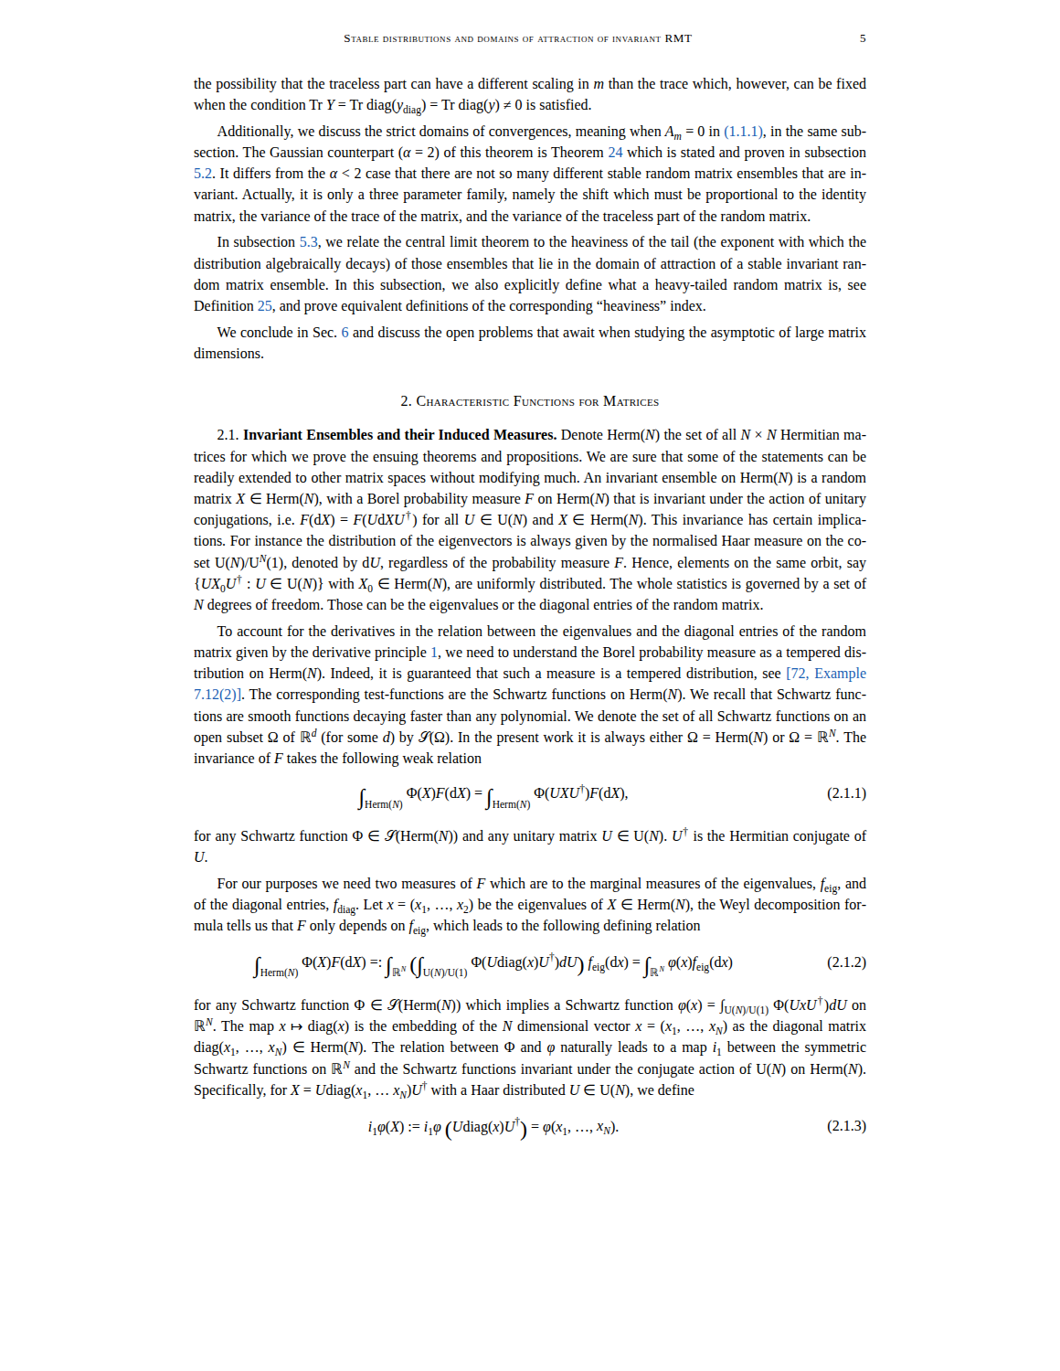Stable distributions and domains of attraction of invariant RMT 5
the possibility that the traceless part can have a different scaling in m than the trace which, however, can be fixed when the condition Tr Y = Tr diag(ydiag) = Tr diag(y) ≠ 0 is satisfied.
Additionally, we discuss the strict domains of convergences, meaning when Am = 0 in (1.1.1), in the same subsection. The Gaussian counterpart (α = 2) of this theorem is Theorem 24 which is stated and proven in subsection 5.2. It differs from the α < 2 case that there are not so many different stable random matrix ensembles that are invariant. Actually, it is only a three parameter family, namely the shift which must be proportional to the identity matrix, the variance of the trace of the matrix, and the variance of the traceless part of the random matrix.
In subsection 5.3, we relate the central limit theorem to the heaviness of the tail (the exponent with which the distribution algebraically decays) of those ensembles that lie in the domain of attraction of a stable invariant random matrix ensemble. In this subsection, we also explicitly define what a heavy-tailed random matrix is, see Definition 25, and prove equivalent definitions of the corresponding “heaviness” index.
We conclude in Sec. 6 and discuss the open problems that await when studying the asymptotic of large matrix dimensions.
2. Characteristic Functions for Matrices
2.1. Invariant Ensembles and their Induced Measures. Denote Herm(N) the set of all N × N Hermitian matrices for which we prove the ensuing theorems and propositions. We are sure that some of the statements can be readily extended to other matrix spaces without modifying much. An invariant ensemble on Herm(N) is a random matrix X ∈ Herm(N), with a Borel probability measure F on Herm(N) that is invariant under the action of unitary conjugations, i.e. F(dX) = F(UdXU†) for all U ∈ U(N) and X ∈ Herm(N). This invariance has certain implications. For instance the distribution of the eigenvectors is always given by the normalised Haar measure on the co-set U(N)/UN(1), denoted by dU, regardless of the probability measure F. Hence, elements on the same orbit, say {UX0U† : U ∈ U(N)} with X0 ∈ Herm(N), are uniformly distributed. The whole statistics is governed by a set of N degrees of freedom. Those can be the eigenvalues or the diagonal entries of the random matrix.
To account for the derivatives in the relation between the eigenvalues and the diagonal entries of the random matrix given by the derivative principle 1, we need to understand the Borel probability measure as a tempered distribution on Herm(N). Indeed, it is guaranteed that such a measure is a tempered distribution, see [72, Example 7.12(2)]. The corresponding test-functions are the Schwartz functions on Herm(N). We recall that Schwartz functions are smooth functions decaying faster than any polynomial. We denote the set of all Schwartz functions on an open subset Ω of ℝd (for some d) by 𝒮(Ω). In the present work it is always either Ω = Herm(N) or Ω = ℝN. The invariance of F takes the following weak relation
∫Herm(N) Φ(X)F(dX) = ∫Herm(N) Φ(UXU†)F(dX),
(2.1.1)
for any Schwartz function Φ ∈ 𝒮(Herm(N)) and any unitary matrix U ∈ U(N). U† is the Hermitian conjugate of U.
For our purposes we need two measures of F which are to the marginal measures of the eigenvalues, feig, and of the diagonal entries, fdiag. Let x = (x1, …, x2) be the eigenvalues of X ∈ Herm(N), the Weyl decomposition formula tells us that F only depends on feig, which leads to the following defining relation
∫Herm(N) Φ(X)F(dX) =: ∫ℝN (∫U(N)/U(1) Φ(Udiag(x)U†)dU) feig(dx) = ∫ℝN φ(x)feig(dx)
(2.1.2)
for any Schwartz function Φ ∈ 𝒮(Herm(N)) which implies a Schwartz function φ(x) = ∫U(N)/U(1) Φ(UxU†)dU on ℝN. The map x ↦ diag(x) is the embedding of the N dimensional vector x = (x1, …, xN) as the diagonal matrix diag(x1, …, xN) ∈ Herm(N). The relation between Φ and φ naturally leads to a map i1 between the symmetric Schwartz functions on ℝN and the Schwartz functions invariant under the conjugate action of U(N) on Herm(N). Specifically, for X = Udiag(x1, … xN)U† with a Haar distributed U ∈ U(N), we define
i1φ(X) := i1φ (Udiag(x)U†) = φ(x1, …, xN).
(2.1.3)